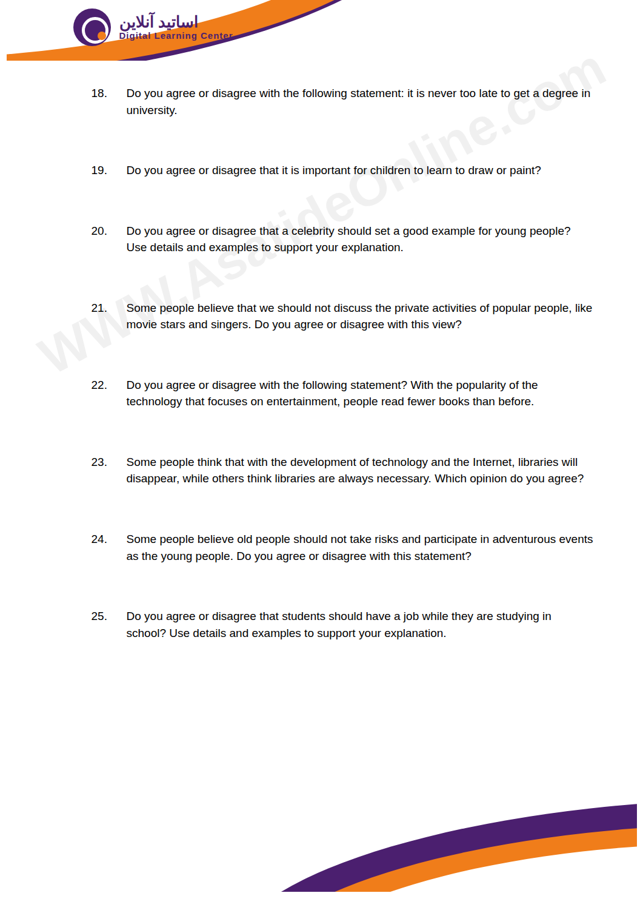اساتید آنلاین
Digital Learning Center
WWW.AsatideOnline.com
18. Do you agree or disagree with the following statement: it is never too late to get a degree in university.
19. Do you agree or disagree that it is important for children to learn to draw or paint?
20. Do you agree or disagree that a celebrity should set a good example for young people? Use details and examples to support your explanation.
21. Some people believe that we should not discuss the private activities of popular people, like movie stars and singers. Do you agree or disagree with this view?
22. Do you agree or disagree with the following statement? With the popularity of the technology that focuses on entertainment, people read fewer books than before.
23. Some people think that with the development of technology and the Internet, libraries will disappear, while others think libraries are always necessary. Which opinion do you agree?
24. Some people believe old people should not take risks and participate in adventurous events as the young people. Do you agree or disagree with this statement?
25. Do you agree or disagree that students should have a job while they are studying in school? Use details and examples to support your explanation.